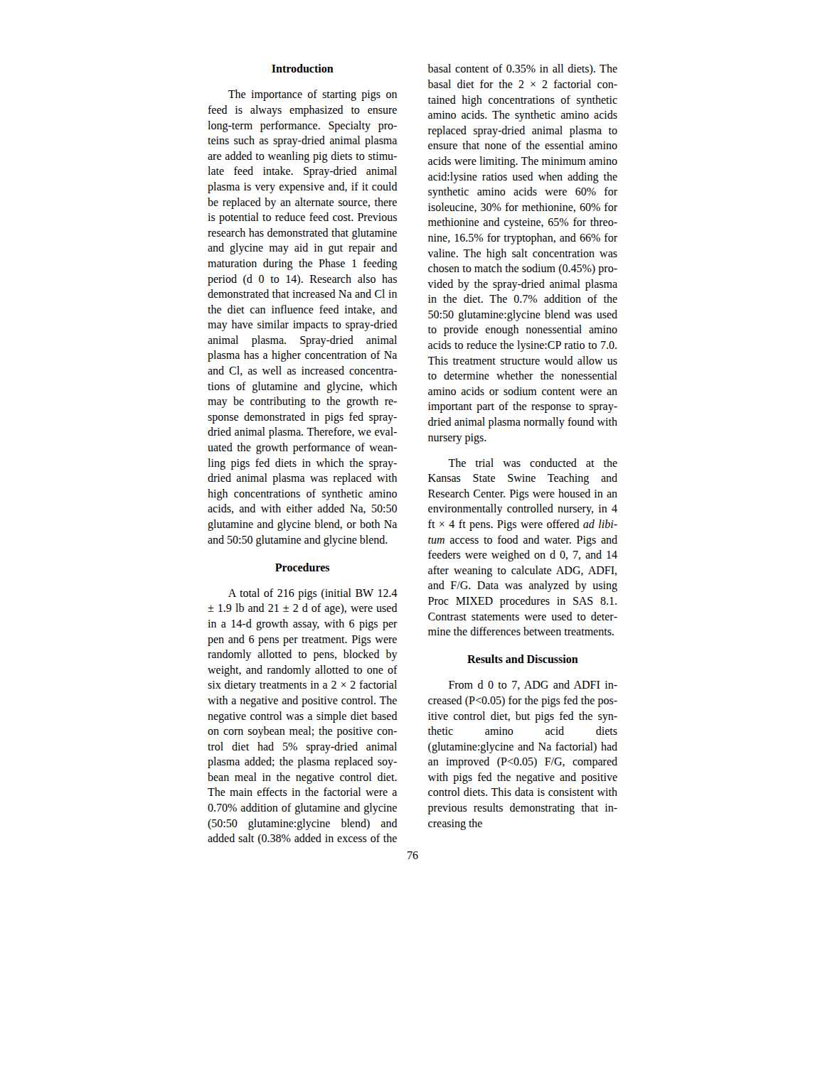Introduction
The importance of starting pigs on feed is always emphasized to ensure long-term performance. Specialty proteins such as spray-dried animal plasma are added to weanling pig diets to stimulate feed intake. Spray-dried animal plasma is very expensive and, if it could be replaced by an alternate source, there is potential to reduce feed cost. Previous research has demonstrated that glutamine and glycine may aid in gut repair and maturation during the Phase 1 feeding period (d 0 to 14). Research also has demonstrated that increased Na and Cl in the diet can influence feed intake, and may have similar impacts to spray-dried animal plasma. Spray-dried animal plasma has a higher concentration of Na and Cl, as well as increased concentrations of glutamine and glycine, which may be contributing to the growth response demonstrated in pigs fed spray-dried animal plasma. Therefore, we evaluated the growth performance of weanling pigs fed diets in which the spray-dried animal plasma was replaced with high concentrations of synthetic amino acids, and with either added Na, 50:50 glutamine and glycine blend, or both Na and 50:50 glutamine and glycine blend.
Procedures
A total of 216 pigs (initial BW 12.4 ± 1.9 lb and 21 ± 2 d of age), were used in a 14-d growth assay, with 6 pigs per pen and 6 pens per treatment. Pigs were randomly allotted to pens, blocked by weight, and randomly allotted to one of six dietary treatments in a 2 × 2 factorial with a negative and positive control. The negative control was a simple diet based on corn soybean meal; the positive control diet had 5% spray-dried animal plasma added; the plasma replaced soybean meal in the negative control diet. The main effects in the factorial were a 0.70% addition of glutamine and glycine (50:50 glutamine:glycine blend) and added salt (0.38% added in excess of the basal content of 0.35% in all diets). The basal diet for the 2 × 2 factorial contained high concentrations of synthetic amino acids. The synthetic amino acids replaced spray-dried animal plasma to ensure that none of the essential amino acids were limiting. The minimum amino acid:lysine ratios used when adding the synthetic amino acids were 60% for isoleucine, 30% for methionine, 60% for methionine and cysteine, 65% for threonine, 16.5% for tryptophan, and 66% for valine. The high salt concentration was chosen to match the sodium (0.45%) provided by the spray-dried animal plasma in the diet. The 0.7% addition of the 50:50 glutamine:glycine blend was used to provide enough nonessential amino acids to reduce the lysine:CP ratio to 7.0. This treatment structure would allow us to determine whether the nonessential amino acids or sodium content were an important part of the response to spray-dried animal plasma normally found with nursery pigs.
The trial was conducted at the Kansas State Swine Teaching and Research Center. Pigs were housed in an environmentally controlled nursery, in 4 ft × 4 ft pens. Pigs were offered ad libitum access to food and water. Pigs and feeders were weighed on d 0, 7, and 14 after weaning to calculate ADG, ADFI, and F/G. Data was analyzed by using Proc MIXED procedures in SAS 8.1. Contrast statements were used to determine the differences between treatments.
Results and Discussion
From d 0 to 7, ADG and ADFI increased (P<0.05) for the pigs fed the positive control diet, but pigs fed the synthetic amino acid diets (glutamine:glycine and Na factorial) had an improved (P<0.05) F/G, compared with pigs fed the negative and positive control diets. This data is consistent with previous results demonstrating that increasing the
76